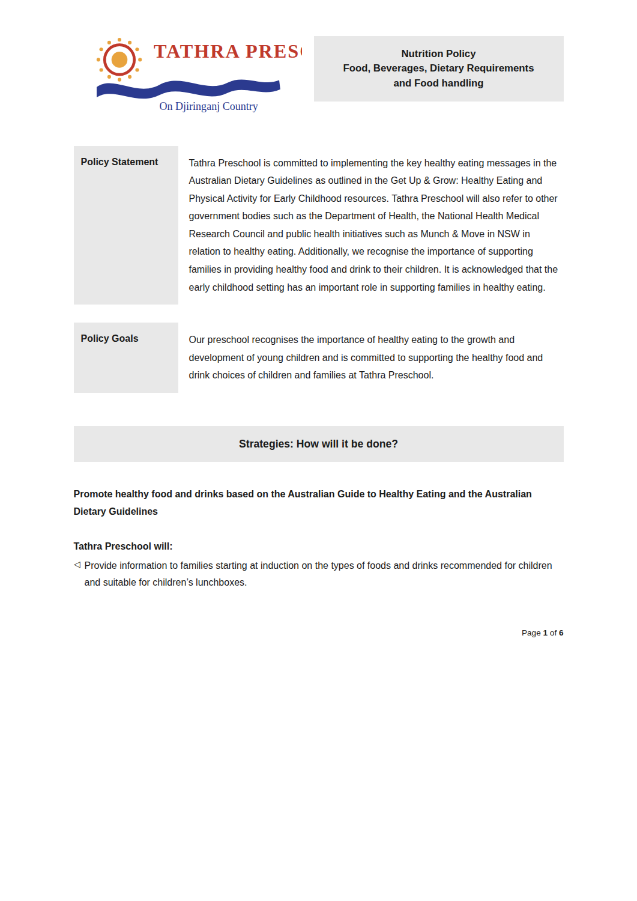TATHRA PRESCHOOL On Djiringanj Country
Nutrition Policy
Food, Beverages, Dietary Requirements
and Food handling
Policy Statement
Tathra Preschool is committed to implementing the key healthy eating messages in the Australian Dietary Guidelines as outlined in the Get Up & Grow: Healthy Eating and Physical Activity for Early Childhood resources. Tathra Preschool will also refer to other government bodies such as the Department of Health, the National Health Medical Research Council and public health initiatives such as Munch & Move in NSW in relation to healthy eating. Additionally, we recognise the importance of supporting families in providing healthy food and drink to their children. It is acknowledged that the early childhood setting has an important role in supporting families in healthy eating.
Policy Goals
Our preschool recognises the importance of healthy eating to the growth and development of young children and is committed to supporting the healthy food and drink choices of children and families at Tathra Preschool.
Strategies: How will it be done?
Promote healthy food and drinks based on the Australian Guide to Healthy Eating and the Australian Dietary Guidelines
Tathra Preschool will:
Provide information to families starting at induction on the types of foods and drinks recommended for children and suitable for children’s lunchboxes.
Page 1 of 6